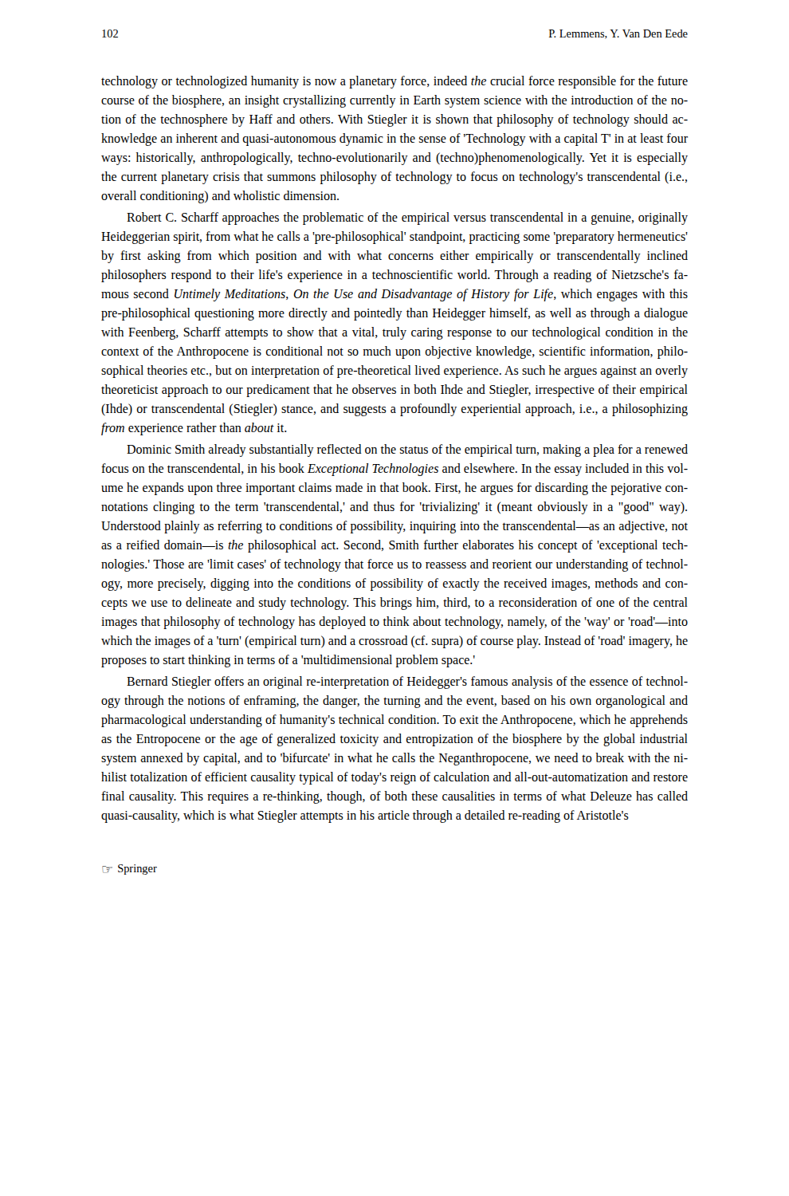102 P. Lemmens, Y. Van Den Eede
technology or technologized humanity is now a planetary force, indeed the crucial force responsible for the future course of the biosphere, an insight crystallizing currently in Earth system science with the introduction of the notion of the technosphere by Haff and others. With Stiegler it is shown that philosophy of technology should acknowledge an inherent and quasi-autonomous dynamic in the sense of 'Technology with a capital T' in at least four ways: historically, anthropologically, techno-evolutionarily and (techno)phenomenologically. Yet it is especially the current planetary crisis that summons philosophy of technology to focus on technology's transcendental (i.e., overall conditioning) and wholistic dimension.
Robert C. Scharff approaches the problematic of the empirical versus transcendental in a genuine, originally Heideggerian spirit, from what he calls a 'pre-philosophical' standpoint, practicing some 'preparatory hermeneutics' by first asking from which position and with what concerns either empirically or transcendentally inclined philosophers respond to their life's experience in a technoscientific world. Through a reading of Nietzsche's famous second Untimely Meditations, On the Use and Disadvantage of History for Life, which engages with this pre-philosophical questioning more directly and pointedly than Heidegger himself, as well as through a dialogue with Feenberg, Scharff attempts to show that a vital, truly caring response to our technological condition in the context of the Anthropocene is conditional not so much upon objective knowledge, scientific information, philosophical theories etc., but on interpretation of pre-theoretical lived experience. As such he argues against an overly theoreticist approach to our predicament that he observes in both Ihde and Stiegler, irrespective of their empirical (Ihde) or transcendental (Stiegler) stance, and suggests a profoundly experiential approach, i.e., a philosophizing from experience rather than about it.
Dominic Smith already substantially reflected on the status of the empirical turn, making a plea for a renewed focus on the transcendental, in his book Exceptional Technologies and elsewhere. In the essay included in this volume he expands upon three important claims made in that book. First, he argues for discarding the pejorative connotations clinging to the term 'transcendental,' and thus for 'trivializing' it (meant obviously in a "good" way). Understood plainly as referring to conditions of possibility, inquiring into the transcendental—as an adjective, not as a reified domain—is the philosophical act. Second, Smith further elaborates his concept of 'exceptional technologies.' Those are 'limit cases' of technology that force us to reassess and reorient our understanding of technology, more precisely, digging into the conditions of possibility of exactly the received images, methods and concepts we use to delineate and study technology. This brings him, third, to a reconsideration of one of the central images that philosophy of technology has deployed to think about technology, namely, of the 'way' or 'road'—into which the images of a 'turn' (empirical turn) and a crossroad (cf. supra) of course play. Instead of 'road' imagery, he proposes to start thinking in terms of a 'multidimensional problem space.'
Bernard Stiegler offers an original re-interpretation of Heidegger's famous analysis of the essence of technology through the notions of enframing, the danger, the turning and the event, based on his own organological and pharmacological understanding of humanity's technical condition. To exit the Anthropocene, which he apprehends as the Entropocene or the age of generalized toxicity and entropization of the biosphere by the global industrial system annexed by capital, and to 'bifurcate' in what he calls the Neganthropocene, we need to break with the nihilist totalization of efficient causality typical of today's reign of calculation and all-out-automatization and restore final causality. This requires a re-thinking, though, of both these causalities in terms of what Deleuze has called quasi-causality, which is what Stiegler attempts in his article through a detailed re-reading of Aristotle's
☞Springer